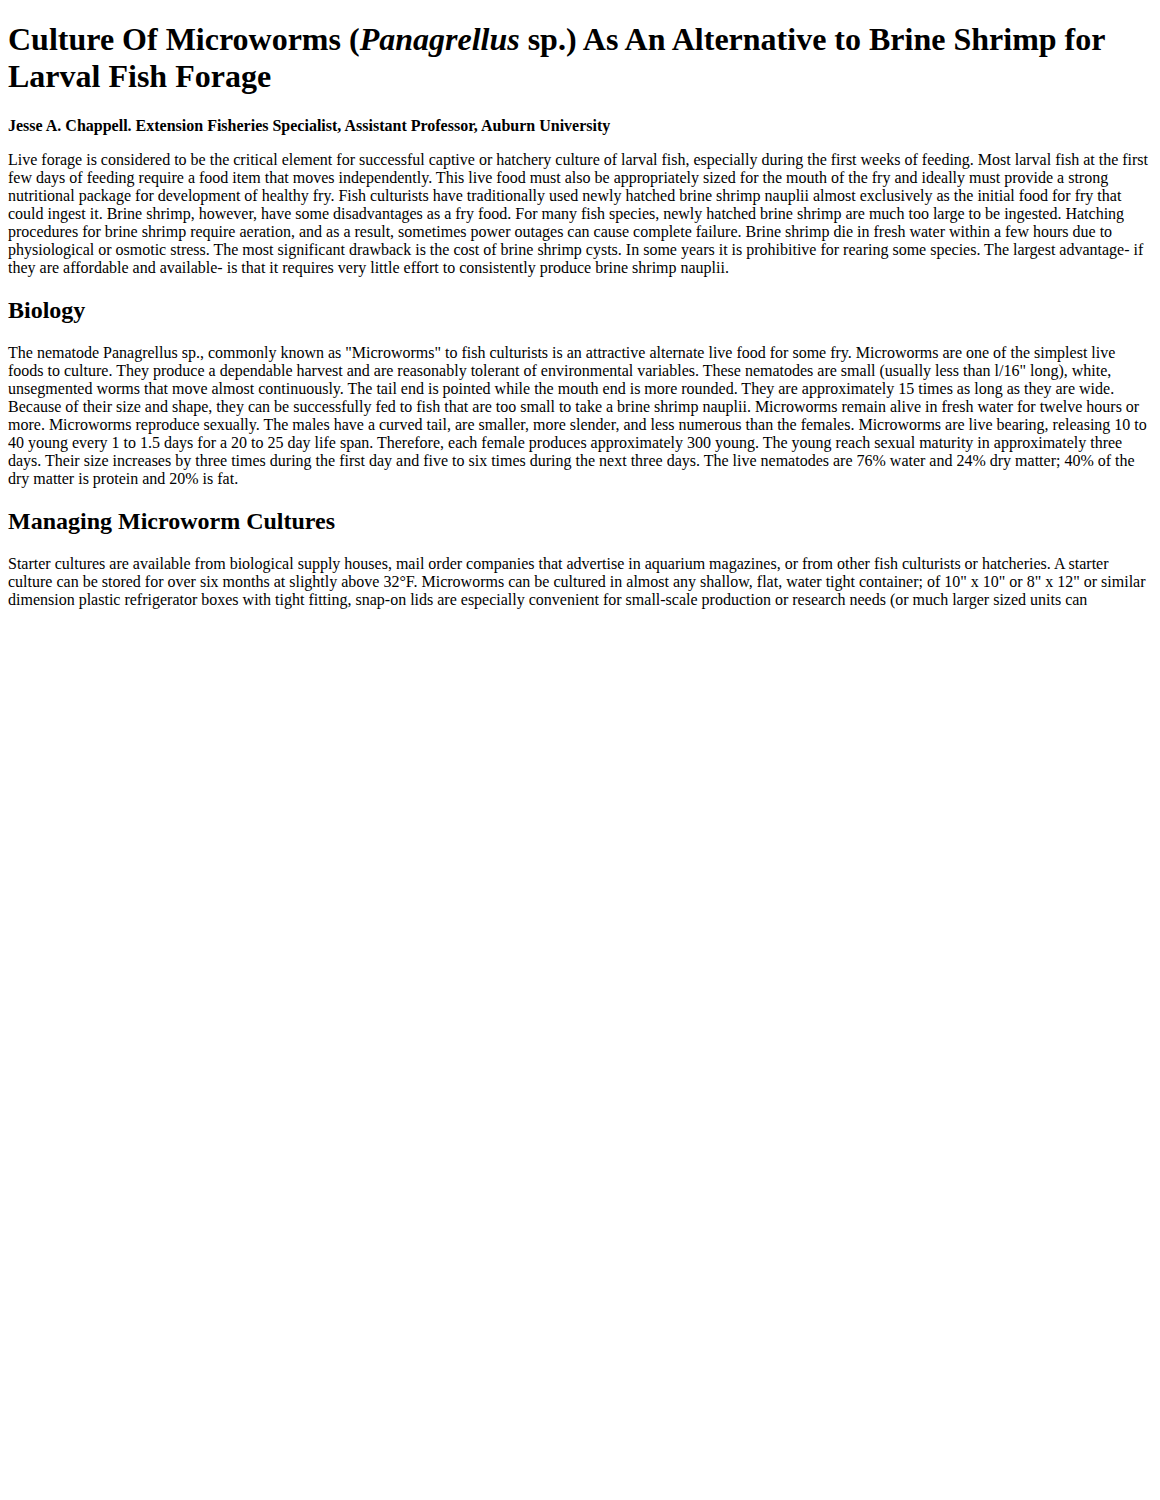Culture Of Microworms (Panagrellus sp.) As An Alternative to Brine Shrimp for Larval Fish Forage
Jesse A. Chappell. Extension Fisheries Specialist, Assistant Professor, Auburn University
Live forage is considered to be the critical element for successful captive or hatchery culture of larval fish, especially during the first weeks of feeding. Most larval fish at the first few days of feeding require a food item that moves independently. This live food must also be appropriately sized for the mouth of the fry and ideally must provide a strong nutritional package for development of healthy fry. Fish culturists have traditionally used newly hatched brine shrimp nauplii almost exclusively as the initial food for fry that could ingest it. Brine shrimp, however, have some disadvantages as a fry food. For many fish species, newly hatched brine shrimp are much too large to be ingested. Hatching procedures for brine shrimp require aeration, and as a result, sometimes power outages can cause complete failure. Brine shrimp die in fresh water within a few hours due to physiological or osmotic stress. The most significant drawback is the cost of brine shrimp cysts. In some years it is prohibitive for rearing some species. The largest advantage- if they are affordable and available- is that it requires very little effort to consistently produce brine shrimp nauplii.
Biology
The nematode Panagrellus sp., commonly known as "Microworms" to fish culturists is an attractive alternate live food for some fry. Microworms are one of the simplest live foods to culture. They produce a dependable harvest and are reasonably tolerant of environmental variables. These nematodes are small (usually less than l/16" long), white, unsegmented worms that move almost continuously. The tail end is pointed while the mouth end is more rounded. They are approximately 15 times as long as they are wide. Because of their size and shape, they can be successfully fed to fish that are too small to take a brine shrimp nauplii. Microworms remain alive in fresh water for twelve hours or more. Microworms reproduce sexually. The males have a curved tail, are smaller, more slender, and less numerous than the females. Microworms are live bearing, releasing 10 to 40 young every 1 to 1.5 days for a 20 to 25 day life span. Therefore, each female produces approximately 300 young. The young reach sexual maturity in approximately three days. Their size increases by three times during the first day and five to six times during the next three days. The live nematodes are 76% water and 24% dry matter; 40% of the dry matter is protein and 20% is fat.
Managing Microworm Cultures
Starter cultures are available from biological supply houses, mail order companies that advertise in aquarium magazines, or from other fish culturists or hatcheries. A starter culture can be stored for over six months at slightly above 32°F. Microworms can be cultured in almost any shallow, flat, water tight container; of 10" x 10" or 8" x 12" or similar dimension plastic refrigerator boxes with tight fitting, snap-on lids are especially convenient for small-scale production or research needs (or much larger sized units can